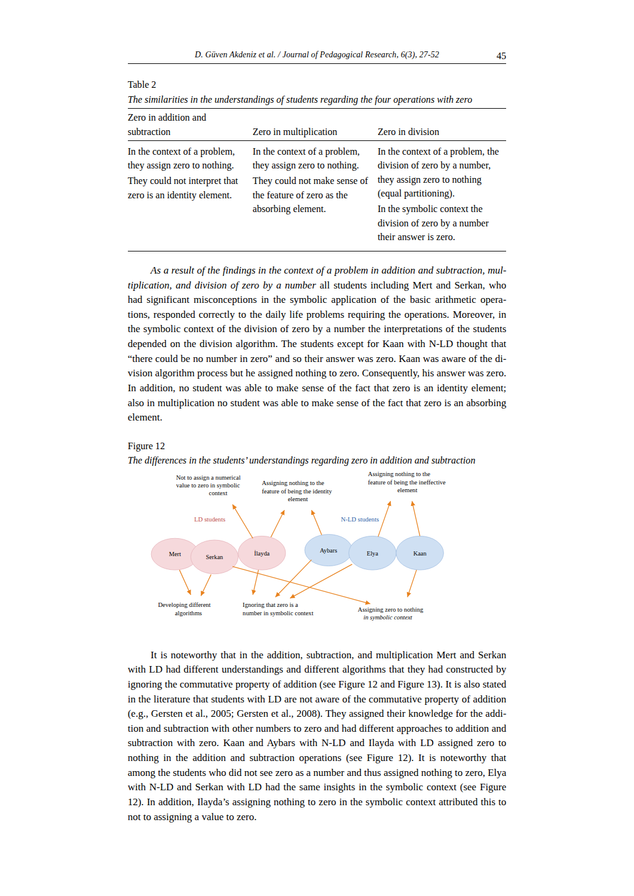D. Güven Akdeniz et al. / Journal of Pedagogical Research, 6(3), 27-52 45
Table 2
The similarities in the understandings of students regarding the four operations with zero
| Zero in addition and subtraction | Zero in multiplication | Zero in division |
| --- | --- | --- |
| In the context of a problem, they assign zero to nothing. They could not interpret that zero is an identity element. | In the context of a problem, they assign zero to nothing. They could not make sense of the feature of zero as the absorbing element. | In the context of a problem, the division of zero by a number, they assign zero to nothing (equal partitioning). In the symbolic context the division of zero by a number their answer is zero. |
As a result of the findings in the context of a problem in addition and subtraction, multiplication, and division of zero by a number all students including Mert and Serkan, who had significant misconceptions in the symbolic application of the basic arithmetic operations, responded correctly to the daily life problems requiring the operations. Moreover, in the symbolic context of the division of zero by a number the interpretations of the students depended on the division algorithm. The students except for Kaan with N-LD thought that “there could be no number in zero” and so their answer was zero. Kaan was aware of the division algorithm process but he assigned nothing to zero. Consequently, his answer was zero. In addition, no student was able to make sense of the fact that zero is an identity element; also in multiplication no student was able to make sense of the fact that zero is an absorbing element.
Figure 12
The differences in the students’ understandings regarding zero in addition and subtraction
Not to assign a numerical value to zero in symbolic context Assigning nothing to the feature of being the identity element Assigning nothing to the feature of being the ineffective element LD students N-LD students Mert Serkan İlayda Aybars Elya Kaan Developing different algorithms Ignoring that zero is a number in symbolic context Assigning zero to nothing in symbolic context
It is noteworthy that in the addition, subtraction, and multiplication Mert and Serkan with LD had different understandings and different algorithms that they had constructed by ignoring the commutative property of addition (see Figure 12 and Figure 13). It is also stated in the literature that students with LD are not aware of the commutative property of addition (e.g., Gersten et al., 2005; Gersten et al., 2008). They assigned their knowledge for the addition and subtraction with other numbers to zero and had different approaches to addition and subtraction with zero. Kaan and Aybars with N-LD and Ilayda with LD assigned zero to nothing in the addition and subtraction operations (see Figure 12). It is noteworthy that among the students who did not see zero as a number and thus assigned nothing to zero, Elya with N-LD and Serkan with LD had the same insights in the symbolic context (see Figure 12). In addition, Ilayda’s assigning nothing to zero in the symbolic context attributed this to not to assigning a value to zero.